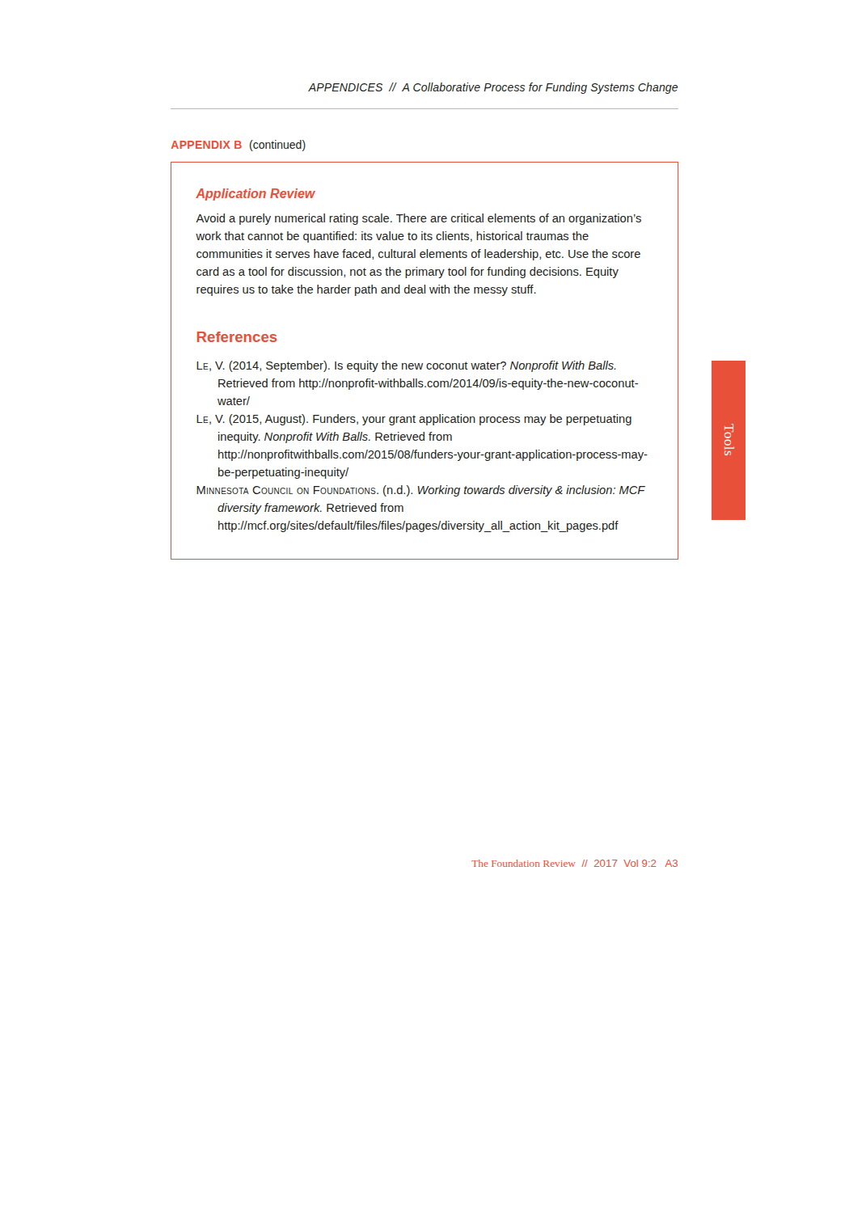APPENDICES // A Collaborative Process for Funding Systems Change
APPENDIX B (continued)
Application Review
Avoid a purely numerical rating scale. There are critical elements of an organization’s work that cannot be quantified: its value to its clients, historical traumas the communities it serves have faced, cultural elements of leadership, etc. Use the score card as a tool for discussion, not as the primary tool for funding decisions. Equity requires us to take the harder path and deal with the messy stuff.
References
Le, V. (2014, September). Is equity the new coconut water? Nonprofit With Balls. Retrieved from http://nonprofit-withballs.com/2014/09/is-equity-the-new-coconut-water/
Le, V. (2015, August). Funders, your grant application process may be perpetuating inequity. Nonprofit With Balls. Retrieved from http://nonprofitwithballs.com/2015/08/funders-your-grant-application-process-may-be-perpetuating-inequity/
Minnesota Council on Foundations. (n.d.). Working towards diversity & inclusion: MCF diversity framework. Retrieved from http://mcf.org/sites/default/files/files/pages/diversity_all_action_kit_pages.pdf
Tools
The Foundation Review // 2017 Vol 9:2 A3